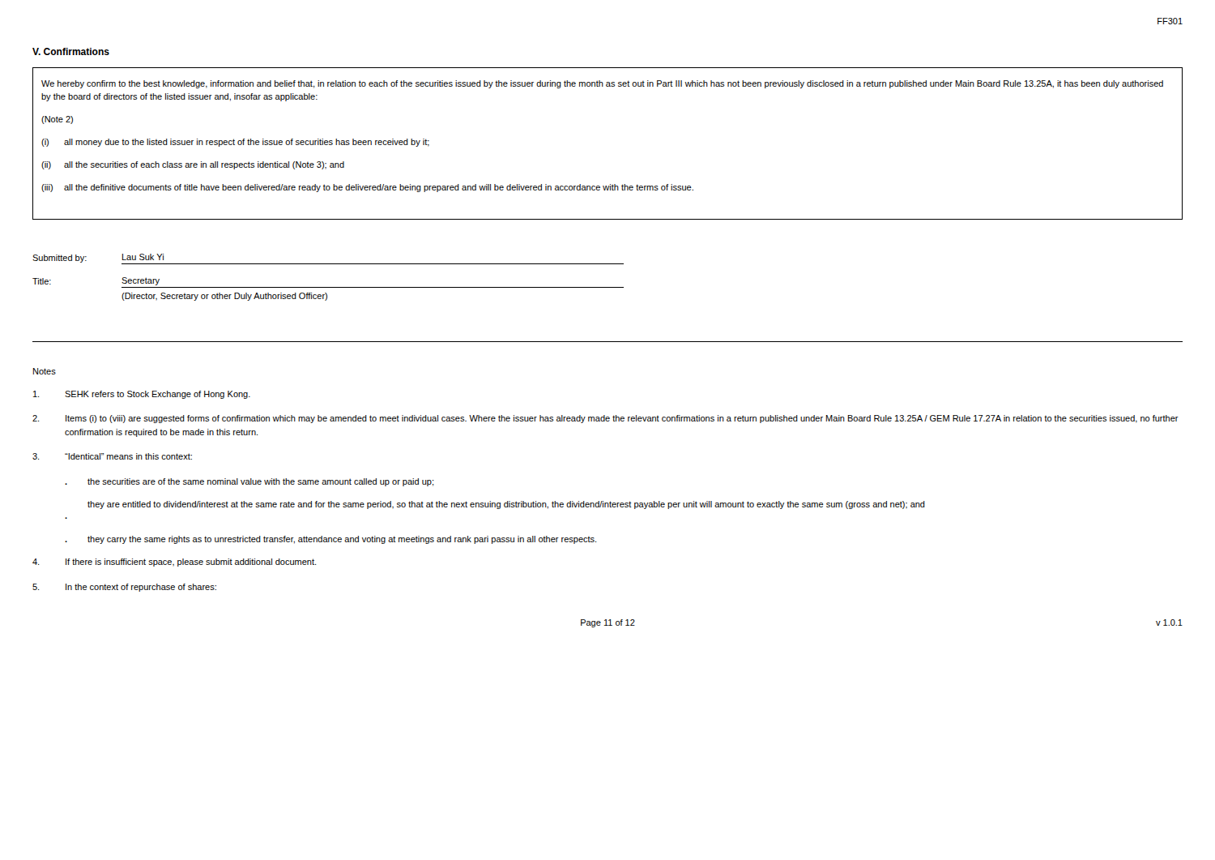FF301
V. Confirmations
We hereby confirm to the best knowledge, information and belief that, in relation to each of the securities issued by the issuer during the month as set out in Part III which has not been previously disclosed in a return published under Main Board Rule 13.25A, it has been duly authorised by the board of directors of the listed issuer and, insofar as applicable:
(Note 2)
(i)
all money due to the listed issuer in respect of the issue of securities has been received by it;
(ii)
all the securities of each class are in all respects identical (Note 3); and
(iii)
all the definitive documents of title have been delivered/are ready to be delivered/are being prepared and will be delivered in accordance with the terms of issue.
Submitted by:
Lau Suk Yi
Title:
Secretary
(Director, Secretary or other Duly Authorised Officer)
Notes
1.
SEHK refers to Stock Exchange of Hong Kong.
2.
Items (i) to (viii) are suggested forms of confirmation which may be amended to meet individual cases. Where the issuer has already made the relevant confirmations in a return published under Main Board Rule 13.25A / GEM Rule 17.27A in relation to the securities issued, no further confirmation is required to be made in this return.
3.
“Identical” means in this context:
.
the securities are of the same nominal value with the same amount called up or paid up;
.
they are entitled to dividend/interest at the same rate and for the same period, so that at the next ensuing distribution, the dividend/interest payable per unit will amount to exactly the same sum (gross and net); and
.
they carry the same rights as to unrestricted transfer, attendance and voting at meetings and rank pari passu in all other respects.
4.
If there is insufficient space, please submit additional document.
5.
In the context of repurchase of shares:
Page 11 of 12
v 1.0.1